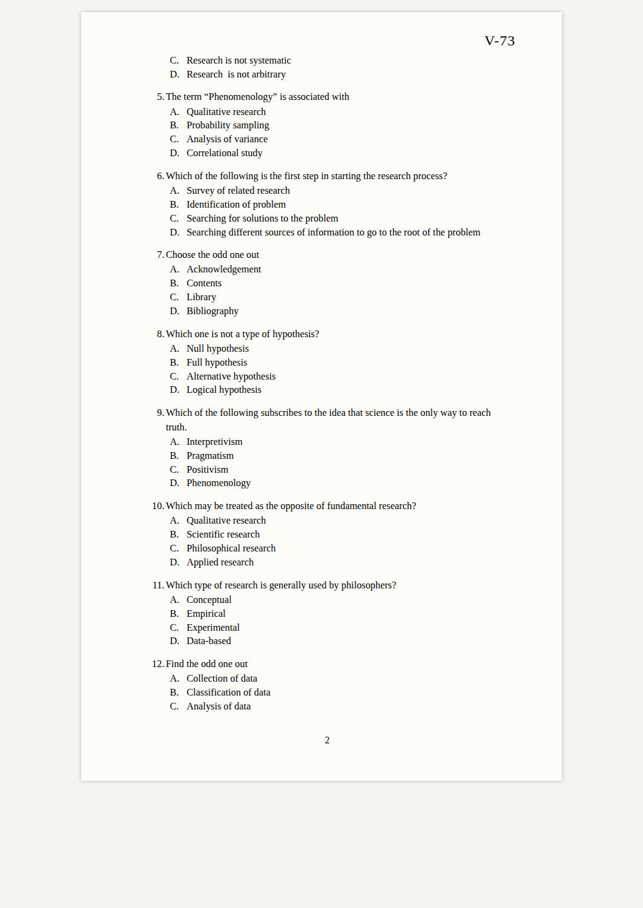V-73
Research is not systematic
Research is not arbitrary
The term “Phenomenology” is associated with
Qualitative research
Probability sampling
Analysis of variance
Correlational study
Which of the following is the first step in starting the research process?
Survey of related research
Identification of problem
Searching for solutions to the problem
Searching different sources of information to go to the root of the problem
Choose the odd one out
Acknowledgement
Contents
Library
Bibliography
Which one is not a type of hypothesis?
Null hypothesis
Full hypothesis
Alternative hypothesis
Logical hypothesis
Which of the following subscribes to the idea that science is the only way to reach truth.
Interpretivism
Pragmatism
Positivism
Phenomenology
Which may be treated as the opposite of fundamental research?
Qualitative research
Scientific research
Philosophical research
Applied research
Which type of research is generally used by philosophers?
Conceptual
Empirical
Experimental
Data-based
Find the odd one out
Collection of data
Classification of data
Analysis of data
2